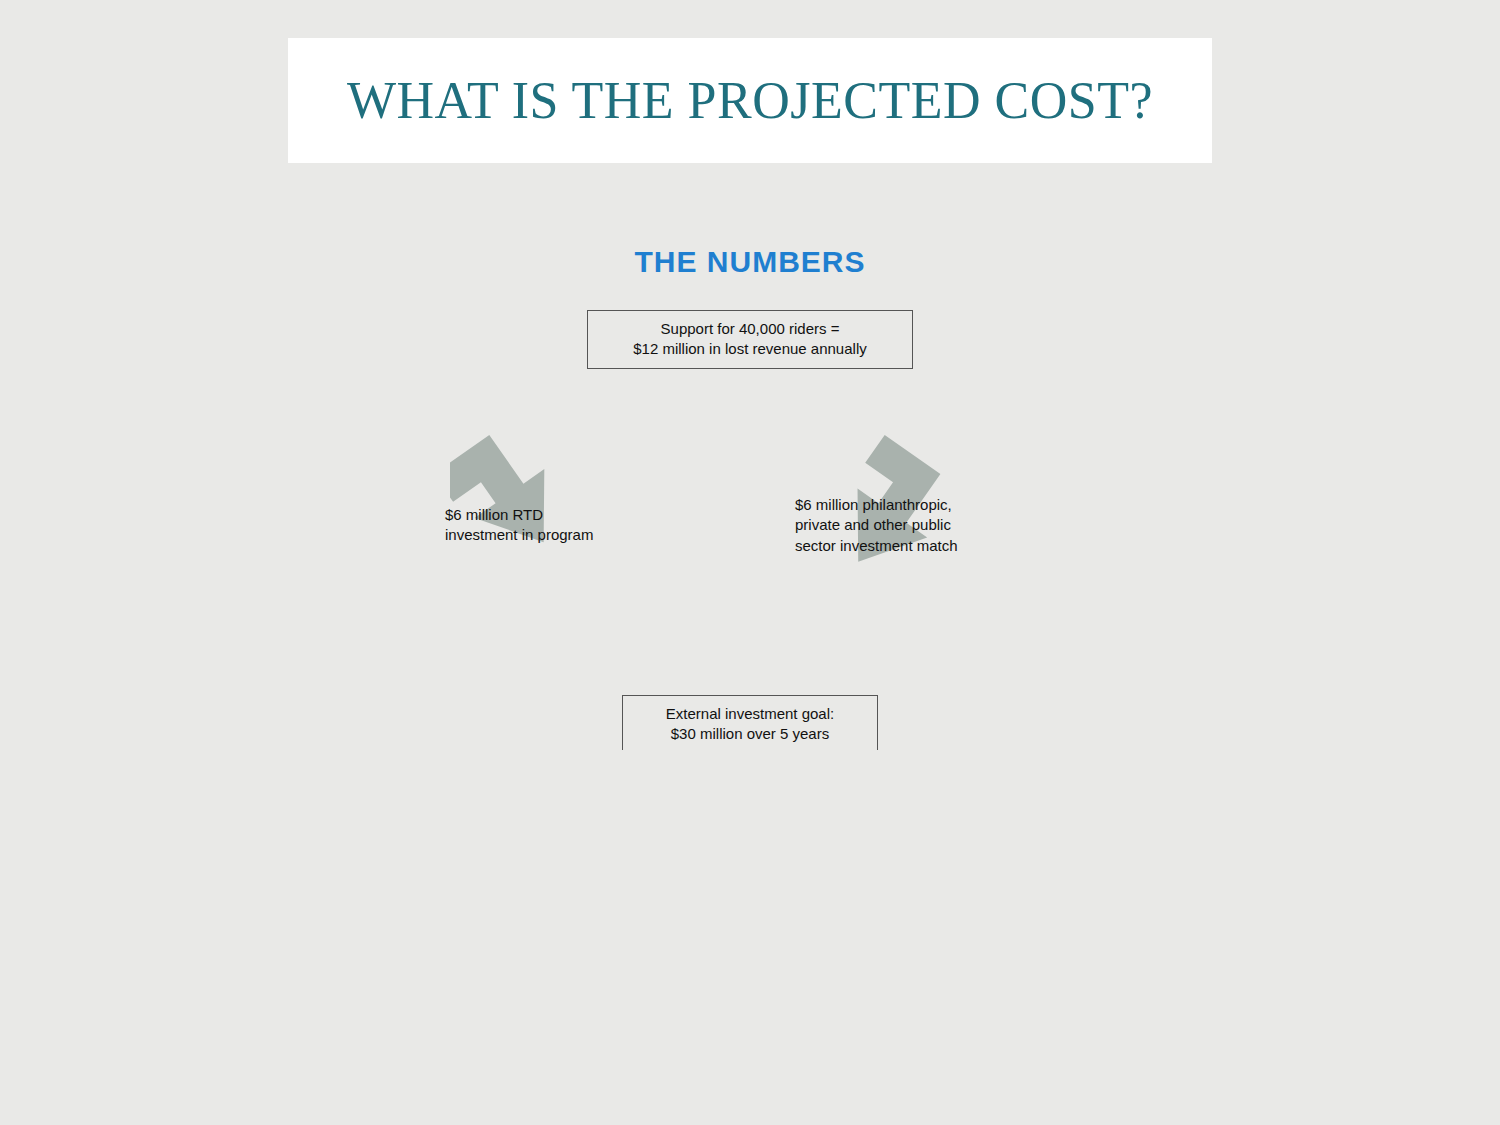What is the projected cost?
THE NUMBERS
Support for 40,000 riders =
$12 million in lost revenue annually
$6 million RTD
investment in program
$6 million philanthropic,
private and other public
sector investment match
External investment goal:
$30 million over 5 years